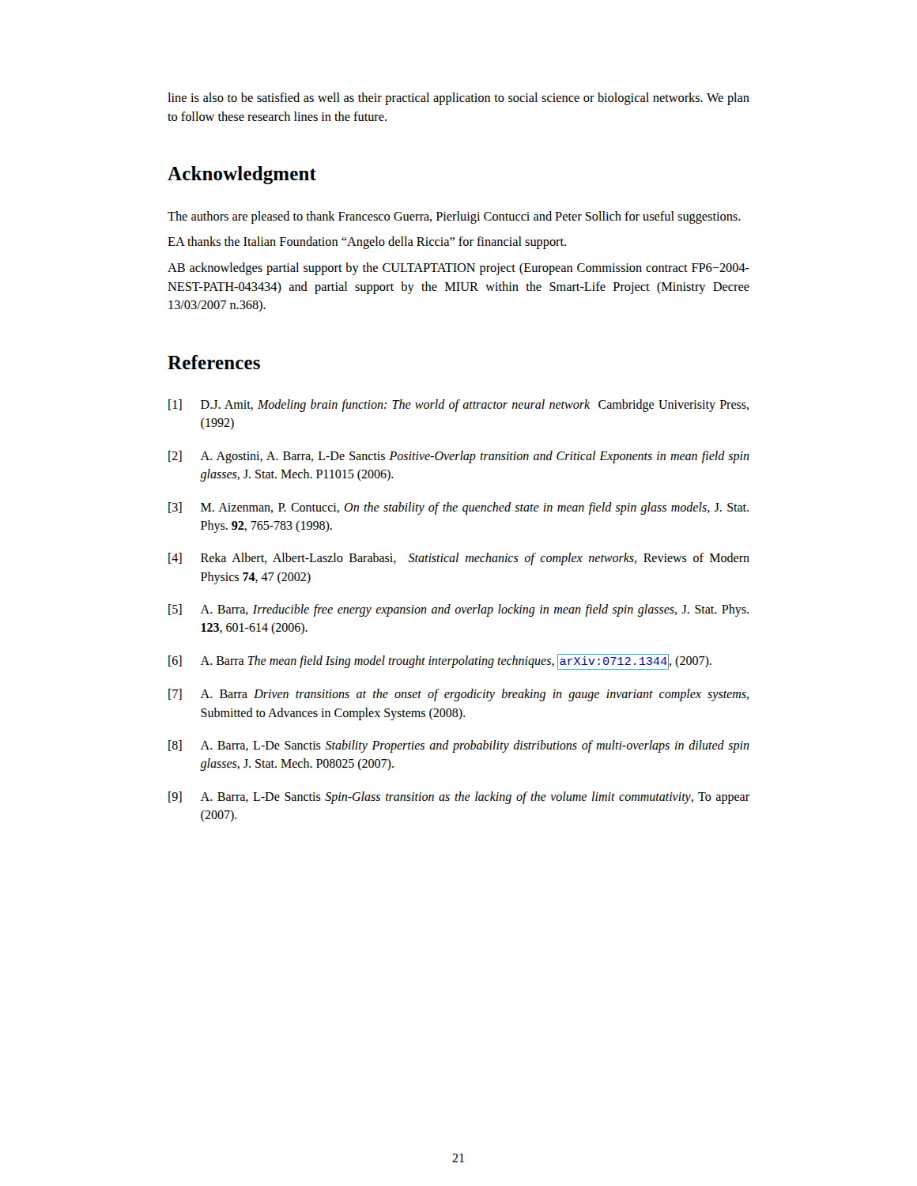line is also to be satisfied as well as their practical application to social science or biological networks. We plan to follow these research lines in the future.
Acknowledgment
The authors are pleased to thank Francesco Guerra, Pierluigi Contucci and Peter Sollich for useful suggestions.
EA thanks the Italian Foundation “Angelo della Riccia” for financial support.
AB acknowledges partial support by the CULTAPTATION project (European Commission contract FP6−2004-NEST-PATH-043434) and partial support by the MIUR within the Smart-Life Project (Ministry Decree 13/03/2007 n.368).
References
[1] D.J. Amit, Modeling brain function: The world of attractor neural network Cambridge Univerisity Press, (1992)
[2] A. Agostini, A. Barra, L-De Sanctis Positive-Overlap transition and Critical Exponents in mean field spin glasses, J. Stat. Mech. P11015 (2006).
[3] M. Aizenman, P. Contucci, On the stability of the quenched state in mean field spin glass models, J. Stat. Phys. 92, 765-783 (1998).
[4] Reka Albert, Albert-Laszlo Barabasi, Statistical mechanics of complex networks, Reviews of Modern Physics 74, 47 (2002)
[5] A. Barra, Irreducible free energy expansion and overlap locking in mean field spin glasses, J. Stat. Phys. 123, 601-614 (2006).
[6] A. Barra The mean field Ising model trought interpolating techniques, arXiv:0712.1344, (2007).
[7] A. Barra Driven transitions at the onset of ergodicity breaking in gauge invariant complex systems, Submitted to Advances in Complex Systems (2008).
[8] A. Barra, L-De Sanctis Stability Properties and probability distributions of multi-overlaps in diluted spin glasses, J. Stat. Mech. P08025 (2007).
[9] A. Barra, L-De Sanctis Spin-Glass transition as the lacking of the volume limit commutativity, To appear (2007).
21